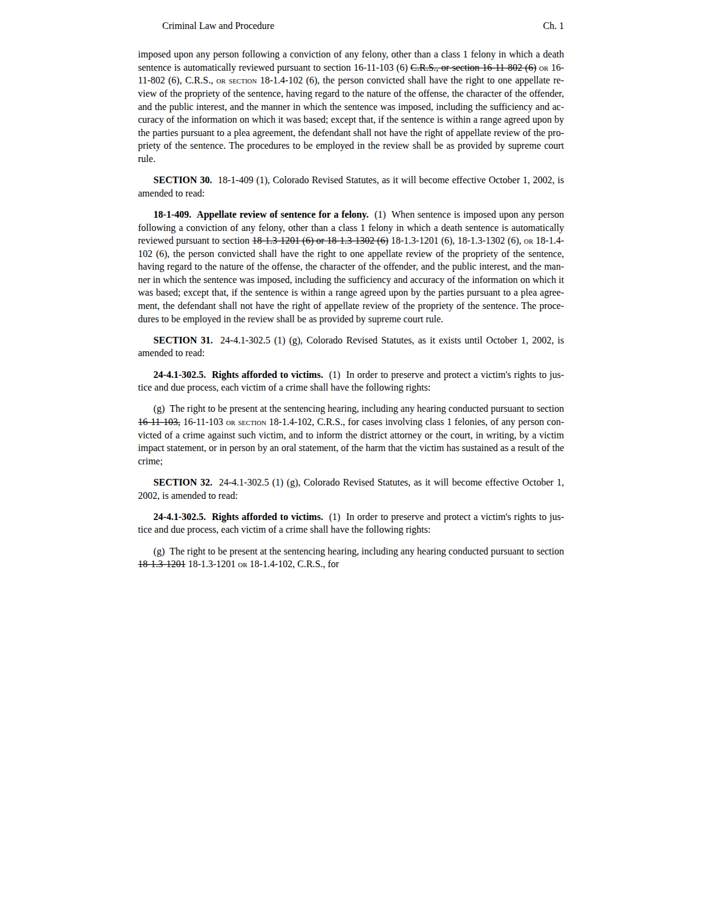Criminal Law and Procedure Ch. 1
imposed upon any person following a conviction of any felony, other than a class 1 felony in which a death sentence is automatically reviewed pursuant to section 16-11-103 (6) C.R.S., or section 16-11-802 (6) or 16-11-802 (6), C.R.S., or section 18-1.4-102 (6), the person convicted shall have the right to one appellate review of the propriety of the sentence, having regard to the nature of the offense, the character of the offender, and the public interest, and the manner in which the sentence was imposed, including the sufficiency and accuracy of the information on which it was based; except that, if the sentence is within a range agreed upon by the parties pursuant to a plea agreement, the defendant shall not have the right of appellate review of the propriety of the sentence. The procedures to be employed in the review shall be as provided by supreme court rule.
SECTION 30. 18-1-409 (1), Colorado Revised Statutes, as it will become effective October 1, 2002, is amended to read:
18-1-409. Appellate review of sentence for a felony. (1) When sentence is imposed upon any person following a conviction of any felony, other than a class 1 felony in which a death sentence is automatically reviewed pursuant to section 18-1.3-1201 (6) or 18-1.3-1302 (6) 18-1.3-1201 (6), 18-1.3-1302 (6), or 18-1.4-102 (6), the person convicted shall have the right to one appellate review of the propriety of the sentence, having regard to the nature of the offense, the character of the offender, and the public interest, and the manner in which the sentence was imposed, including the sufficiency and accuracy of the information on which it was based; except that, if the sentence is within a range agreed upon by the parties pursuant to a plea agreement, the defendant shall not have the right of appellate review of the propriety of the sentence. The procedures to be employed in the review shall be as provided by supreme court rule.
SECTION 31. 24-4.1-302.5 (1) (g), Colorado Revised Statutes, as it exists until October 1, 2002, is amended to read:
24-4.1-302.5. Rights afforded to victims. (1) In order to preserve and protect a victim's rights to justice and due process, each victim of a crime shall have the following rights:
(g) The right to be present at the sentencing hearing, including any hearing conducted pursuant to section 16-11-103, 16-11-103 or section 18-1.4-102, C.R.S., for cases involving class 1 felonies, of any person convicted of a crime against such victim, and to inform the district attorney or the court, in writing, by a victim impact statement, or in person by an oral statement, of the harm that the victim has sustained as a result of the crime;
SECTION 32. 24-4.1-302.5 (1) (g), Colorado Revised Statutes, as it will become effective October 1, 2002, is amended to read:
24-4.1-302.5. Rights afforded to victims. (1) In order to preserve and protect a victim's rights to justice and due process, each victim of a crime shall have the following rights:
(g) The right to be present at the sentencing hearing, including any hearing conducted pursuant to section 18-1.3-1201 18-1.3-1201 or 18-1.4-102, C.R.S., for